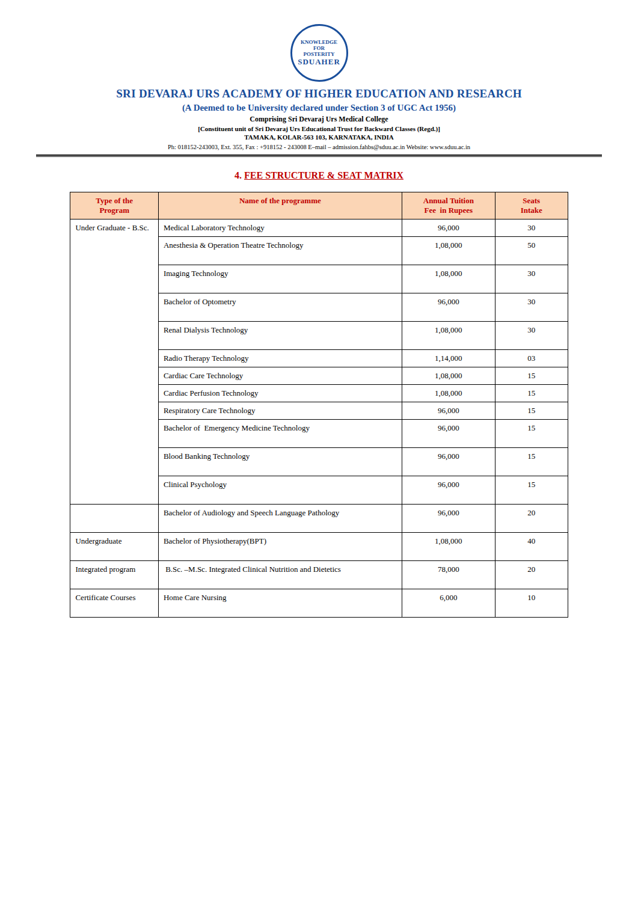KNOWLEDGE FOR POSTERITY
SDUAHER
SRI DEVARAJ URS ACADEMY OF HIGHER EDUCATION AND RESEARCH
(A Deemed to be University declared under Section 3 of UGC Act 1956)
Comprising Sri Devaraj Urs Medical College
[Constituent unit of Sri Devaraj Urs Educational Trust for Backward Classes (Regd.)]
TAMAKA, KOLAR-563 103, KARNATAKA, INDIA
Ph: 018152-243003, Ext. 355, Fax : +918152 - 243008 E–mail – admission.fahbs@sduu.ac.in Website: www.sduu.ac.in
4. FEE STRUCTURE & SEAT MATRIX
| Type of the Program | Name of the programme | Annual Tuition Fee in Rupees | Seats Intake |
| --- | --- | --- | --- |
| Under Graduate - B.Sc. | Medical Laboratory Technology | 96,000 | 30 |
| Anesthesia & Operation Theatre Technology | 1,08,000 | 50 |
| Imaging Technology | 1,08,000 | 30 |
| Bachelor of Optometry | 96,000 | 30 |
| Renal Dialysis Technology | 1,08,000 | 30 |
| Radio Therapy Technology | 1,14,000 | 03 |
| Cardiac Care Technology | 1,08,000 | 15 |
| Cardiac Perfusion Technology | 1,08,000 | 15 |
| Respiratory Care Technology | 96,000 | 15 |
| Bachelor of Emergency Medicine Technology | 96,000 | 15 |
| Blood Banking Technology | 96,000 | 15 |
| Clinical Psychology | 96,000 | 15 |
| | Bachelor of Audiology and Speech Language Pathology | 96,000 | 20 |
| Undergraduate | Bachelor of Physiotherapy(BPT) | 1,08,000 | 40 |
| Integrated program | B.Sc. –M.Sc. Integrated Clinical Nutrition and Dietetics | 78,000 | 20 |
| Certificate Courses | Home Care Nursing | 6,000 | 10 |